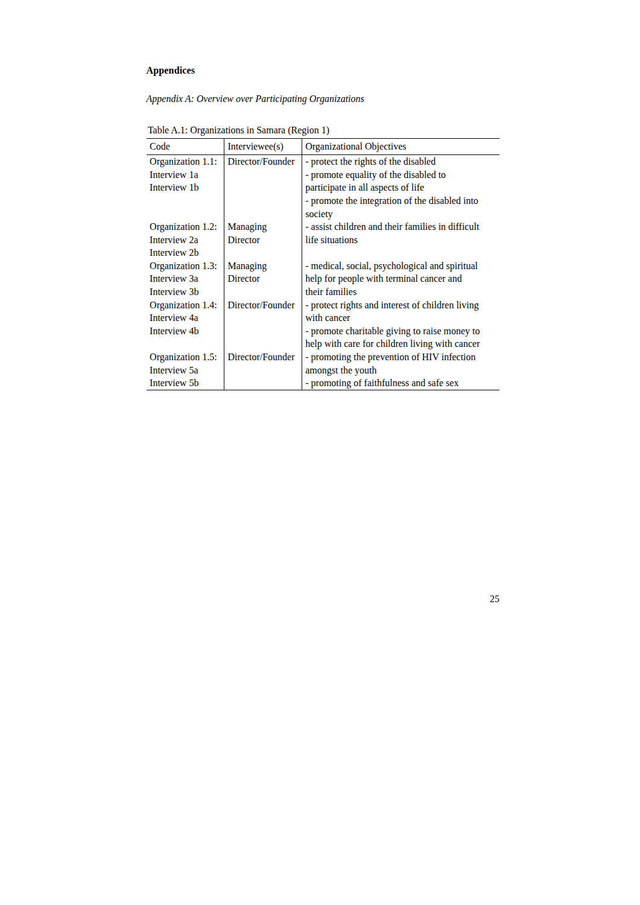Appendices
Appendix A: Overview over Participating Organizations
Table A.1: Organizations in Samara (Region 1)
| Code | Interviewee(s) | Organizational Objectives |
| --- | --- | --- |
| Organization 1.1: Interview 1a Interview 1b | Director/Founder | - protect the rights of the disabled - promote equality of the disabled to participate in all aspects of life - promote the integration of the disabled into society |
| Organization 1.2: Interview 2a Interview 2b | Managing Director | - assist children and their families in difficult life situations |
| Organization 1.3: Interview 3a Interview 3b | Managing Director | - medical, social, psychological and spiritual help for people with terminal cancer and their families |
| Organization 1.4: Interview 4a Interview 4b | Director/Founder | - protect rights and interest of children living with cancer - promote charitable giving to raise money to help with care for children living with cancer |
| Organization 1.5: Interview 5a Interview 5b | Director/Founder | - promoting the prevention of HIV infection amongst the youth - promoting of faithfulness and safe sex |
25